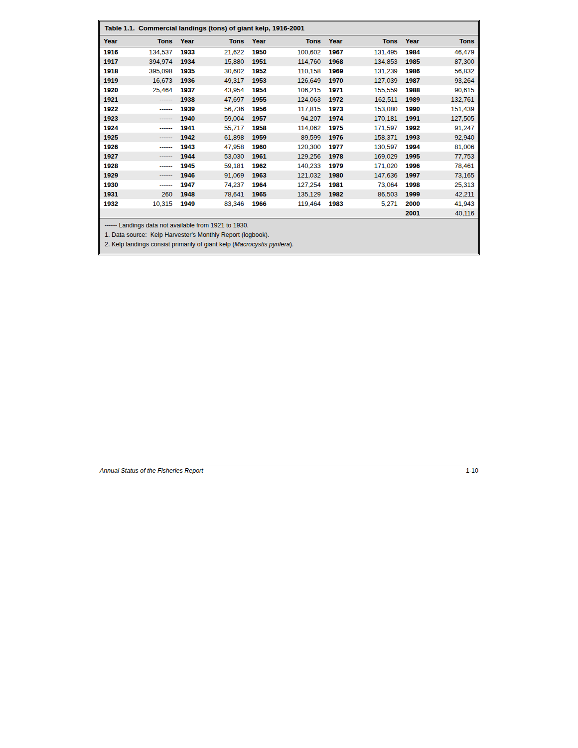Table 1.1. Commercial landings (tons) of giant kelp, 1916-2001
| Year | Tons | Year | Tons | Year | Tons | Year | Tons | Year | Tons |
| --- | --- | --- | --- | --- | --- | --- | --- | --- | --- |
| 1916 | 134,537 | 1933 | 21,622 | 1950 | 100,602 | 1967 | 131,495 | 1984 | 46,479 |
| 1917 | 394,974 | 1934 | 15,880 | 1951 | 114,760 | 1968 | 134,853 | 1985 | 87,300 |
| 1918 | 395,098 | 1935 | 30,602 | 1952 | 110,158 | 1969 | 131,239 | 1986 | 56,832 |
| 1919 | 16,673 | 1936 | 49,317 | 1953 | 126,649 | 1970 | 127,039 | 1987 | 93,264 |
| 1920 | 25,464 | 1937 | 43,954 | 1954 | 106,215 | 1971 | 155,559 | 1988 | 90,615 |
| 1921 | ------ | 1938 | 47,697 | 1955 | 124,063 | 1972 | 162,511 | 1989 | 132,761 |
| 1922 | ------ | 1939 | 56,736 | 1956 | 117,815 | 1973 | 153,080 | 1990 | 151,439 |
| 1923 | ------ | 1940 | 59,004 | 1957 | 94,207 | 1974 | 170,181 | 1991 | 127,505 |
| 1924 | ------ | 1941 | 55,717 | 1958 | 114,062 | 1975 | 171,597 | 1992 | 91,247 |
| 1925 | ------ | 1942 | 61,898 | 1959 | 89,599 | 1976 | 158,371 | 1993 | 92,940 |
| 1926 | ------ | 1943 | 47,958 | 1960 | 120,300 | 1977 | 130,597 | 1994 | 81,006 |
| 1927 | ------ | 1944 | 53,030 | 1961 | 129,256 | 1978 | 169,029 | 1995 | 77,753 |
| 1928 | ------ | 1945 | 59,181 | 1962 | 140,233 | 1979 | 171,020 | 1996 | 78,461 |
| 1929 | ------ | 1946 | 91,069 | 1963 | 121,032 | 1980 | 147,636 | 1997 | 73,165 |
| 1930 | ------ | 1947 | 74,237 | 1964 | 127,254 | 1981 | 73,064 | 1998 | 25,313 |
| 1931 | 260 | 1948 | 78,641 | 1965 | 135,129 | 1982 | 86,503 | 1999 | 42,211 |
| 1932 | 10,315 | 1949 | 83,346 | 1966 | 119,464 | 1983 | 5,271 | 2000 | 41,943 |
| | | | | | | | | 2001 | 40,116 |
------ Landings data not available from 1921 to 1930.
1. Data source: Kelp Harvester's Monthly Report (logbook).
2. Kelp landings consist primarily of giant kelp (Macrocystis pyrifera).
Annual Status of the Fisheries Report 1-10